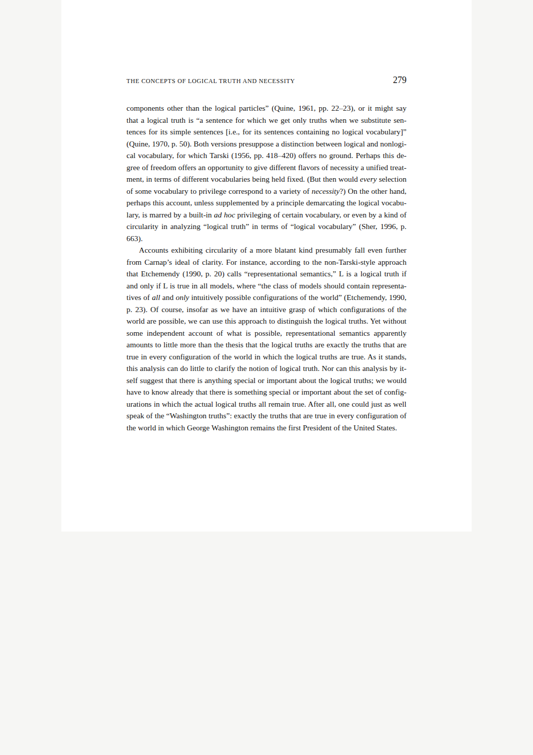The Concepts of Logical Truth and Necessity 279
components other than the logical particles” (Quine, 1961, pp. 22–23), or it might say that a logical truth is “a sentence for which we get only truths when we substitute sentences for its simple sentences [i.e., for its sentences containing no logical vocabulary]” (Quine, 1970, p. 50). Both versions presuppose a distinction between logical and nonlogical vocabulary, for which Tarski (1956, pp. 418–420) offers no ground. Perhaps this degree of freedom offers an opportunity to give different flavors of necessity a unified treatment, in terms of different vocabularies being held fixed. (But then would every selection of some vocabulary to privilege correspond to a variety of necessity?) On the other hand, perhaps this account, unless supplemented by a principle demarcating the logical vocabulary, is marred by a built-in ad hoc privileging of certain vocabulary, or even by a kind of circularity in analyzing “logical truth” in terms of “logical vocabulary” (Sher, 1996, p. 663).
Accounts exhibiting circularity of a more blatant kind presumably fall even further from Carnap’s ideal of clarity. For instance, according to the non-Tarski-style approach that Etchemendy (1990, p. 20) calls “representational semantics,” L is a logical truth if and only if L is true in all models, where “the class of models should contain representatives of all and only intuitively possible configurations of the world” (Etchemendy, 1990, p. 23). Of course, insofar as we have an intuitive grasp of which configurations of the world are possible, we can use this approach to distinguish the logical truths. Yet without some independent account of what is possible, representational semantics apparently amounts to little more than the thesis that the logical truths are exactly the truths that are true in every configuration of the world in which the logical truths are true. As it stands, this analysis can do little to clarify the notion of logical truth. Nor can this analysis by itself suggest that there is anything special or important about the logical truths; we would have to know already that there is something special or important about the set of configurations in which the actual logical truths all remain true. After all, one could just as well speak of the “Washington truths”: exactly the truths that are true in every configuration of the world in which George Washington remains the first President of the United States.